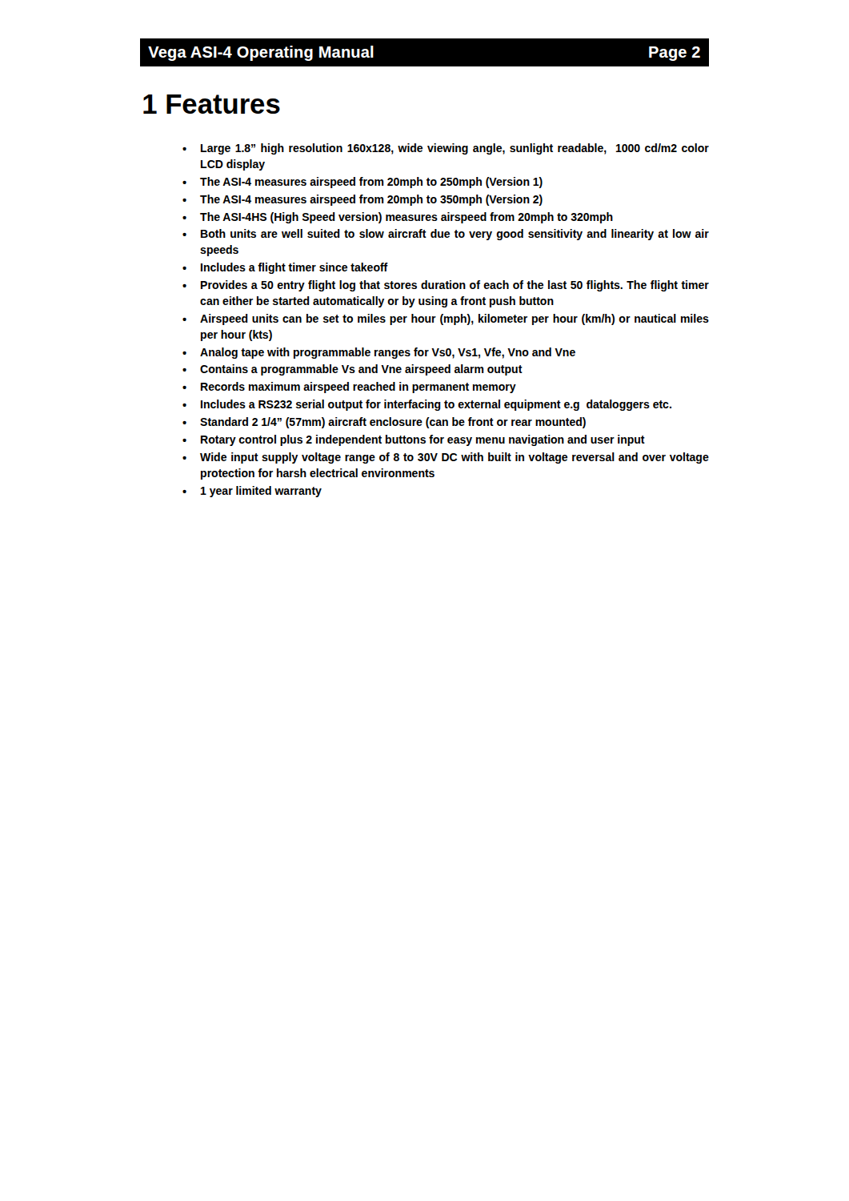Vega ASI-4 Operating Manual Page 2
1 Features
Large 1.8” high resolution 160x128, wide viewing angle, sunlight readable, 1000 cd/m2 color LCD display
The ASI-4 measures airspeed from 20mph to 250mph (Version 1)
The ASI-4 measures airspeed from 20mph to 350mph (Version 2)
The ASI-4HS (High Speed version) measures airspeed from 20mph to 320mph
Both units are well suited to slow aircraft due to very good sensitivity and linearity at low air speeds
Includes a flight timer since takeoff
Provides a 50 entry flight log that stores duration of each of the last 50 flights. The flight timer can either be started automatically or by using a front push button
Airspeed units can be set to miles per hour (mph), kilometer per hour (km/h) or nautical miles per hour (kts)
Analog tape with programmable ranges for Vs0, Vs1, Vfe, Vno and Vne
Contains a programmable Vs and Vne airspeed alarm output
Records maximum airspeed reached in permanent memory
Includes a RS232 serial output for interfacing to external equipment e.g dataloggers etc.
Standard 2 1/4” (57mm) aircraft enclosure (can be front or rear mounted)
Rotary control plus 2 independent buttons for easy menu navigation and user input
Wide input supply voltage range of 8 to 30V DC with built in voltage reversal and over voltage protection for harsh electrical environments
1 year limited warranty